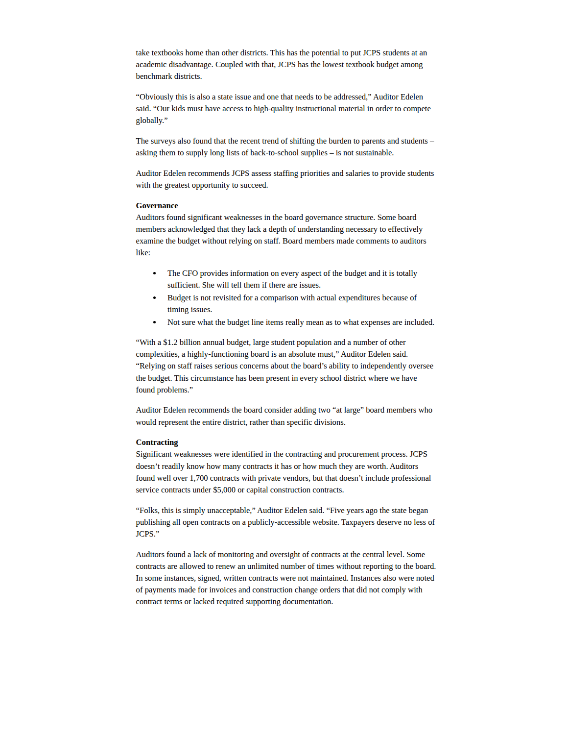take textbooks home than other districts. This has the potential to put JCPS students at an academic disadvantage. Coupled with that, JCPS has the lowest textbook budget among benchmark districts.
“Obviously this is also a state issue and one that needs to be addressed,” Auditor Edelen said. “Our kids must have access to high-quality instructional material in order to compete globally.”
The surveys also found that the recent trend of shifting the burden to parents and students – asking them to supply long lists of back-to-school supplies – is not sustainable.
Auditor Edelen recommends JCPS assess staffing priorities and salaries to provide students with the greatest opportunity to succeed.
Governance
Auditors found significant weaknesses in the board governance structure. Some board members acknowledged that they lack a depth of understanding necessary to effectively examine the budget without relying on staff. Board members made comments to auditors like:
The CFO provides information on every aspect of the budget and it is totally sufficient. She will tell them if there are issues.
Budget is not revisited for a comparison with actual expenditures because of timing issues.
Not sure what the budget line items really mean as to what expenses are included.
“With a $1.2 billion annual budget, large student population and a number of other complexities, a highly-functioning board is an absolute must,” Auditor Edelen said. “Relying on staff raises serious concerns about the board’s ability to independently oversee the budget. This circumstance has been present in every school district where we have found problems.”
Auditor Edelen recommends the board consider adding two “at large” board members who would represent the entire district, rather than specific divisions.
Contracting
Significant weaknesses were identified in the contracting and procurement process. JCPS doesn’t readily know how many contracts it has or how much they are worth. Auditors found well over 1,700 contracts with private vendors, but that doesn’t include professional service contracts under $5,000 or capital construction contracts.
“Folks, this is simply unacceptable,” Auditor Edelen said. “Five years ago the state began publishing all open contracts on a publicly-accessible website. Taxpayers deserve no less of JCPS.”
Auditors found a lack of monitoring and oversight of contracts at the central level. Some contracts are allowed to renew an unlimited number of times without reporting to the board. In some instances, signed, written contracts were not maintained. Instances also were noted of payments made for invoices and construction change orders that did not comply with contract terms or lacked required supporting documentation.